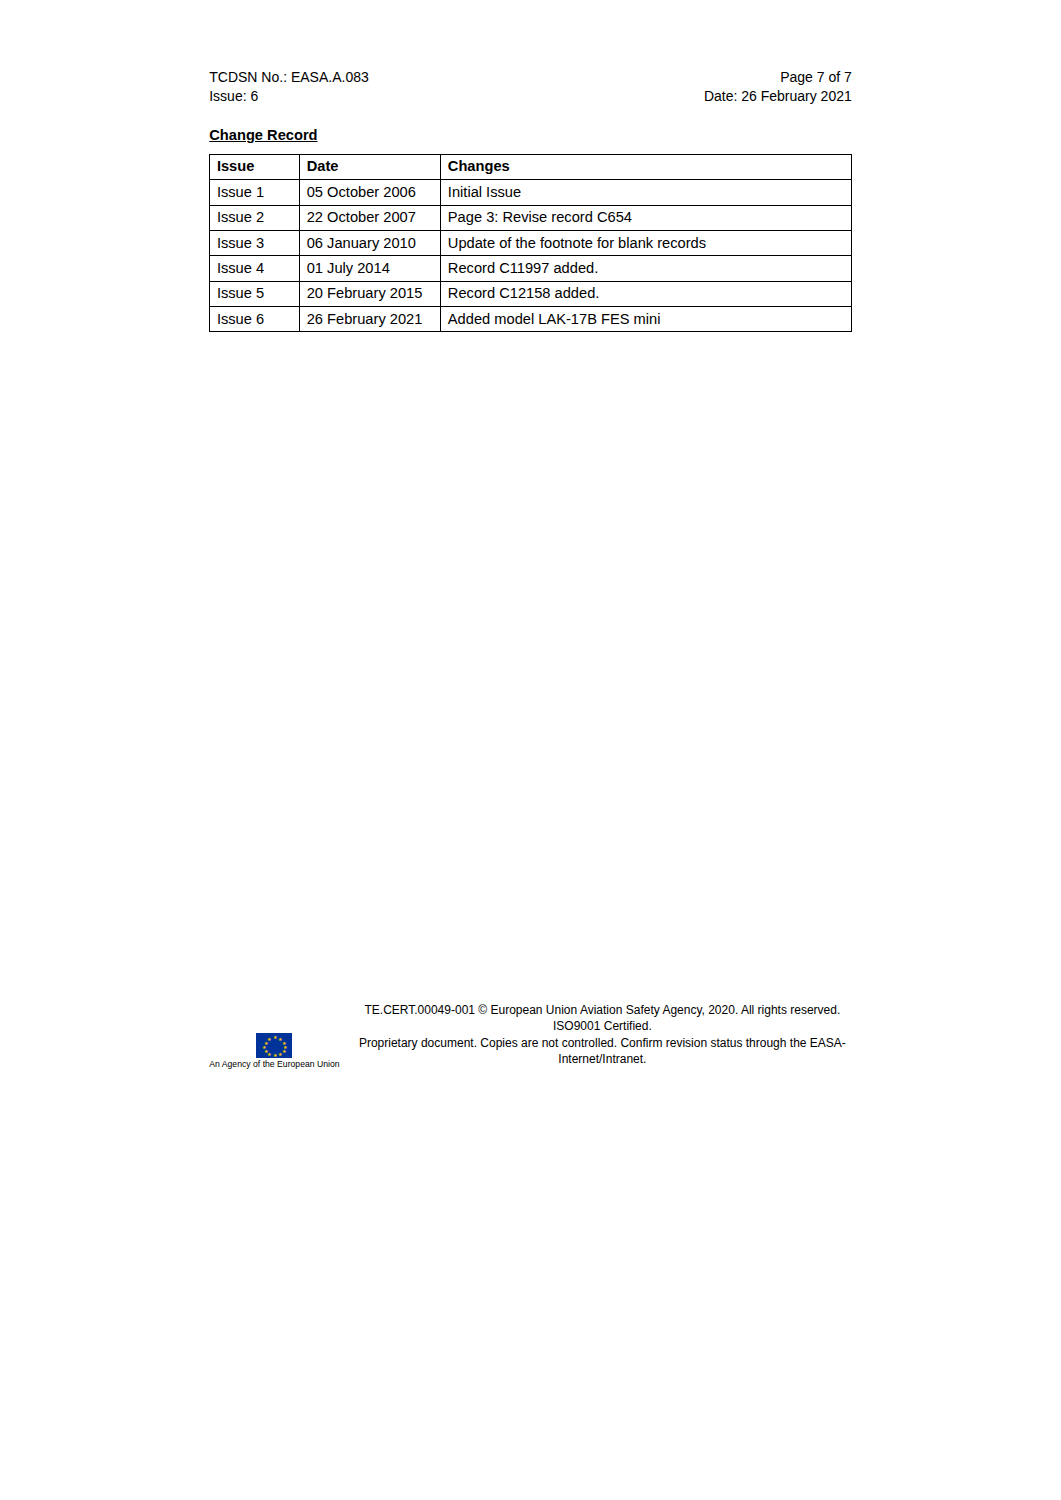TCDSN No.: EASA.A.083
Issue: 6
Page 7 of 7
Date: 26 February 2021
Change Record
| Issue | Date | Changes |
| --- | --- | --- |
| Issue 1 | 05 October 2006 | Initial Issue |
| Issue 2 | 22 October 2007 | Page 3: Revise record C654 |
| Issue 3 | 06 January 2010 | Update of the footnote for blank records |
| Issue 4 | 01 July 2014 | Record C11997 added. |
| Issue 5 | 20 February 2015 | Record C12158 added. |
| Issue 6 | 26 February 2021 | Added model LAK-17B FES mini |
★ ★ ★ ★ ★ ★ ★ ★ ★ ★ ★ ★
An Agency of the European Union
TE.CERT.00049-001 © European Union Aviation Safety Agency, 2020. All rights reserved. ISO9001 Certified.
Proprietary document. Copies are not controlled. Confirm revision status through the EASA-Internet/Intranet.